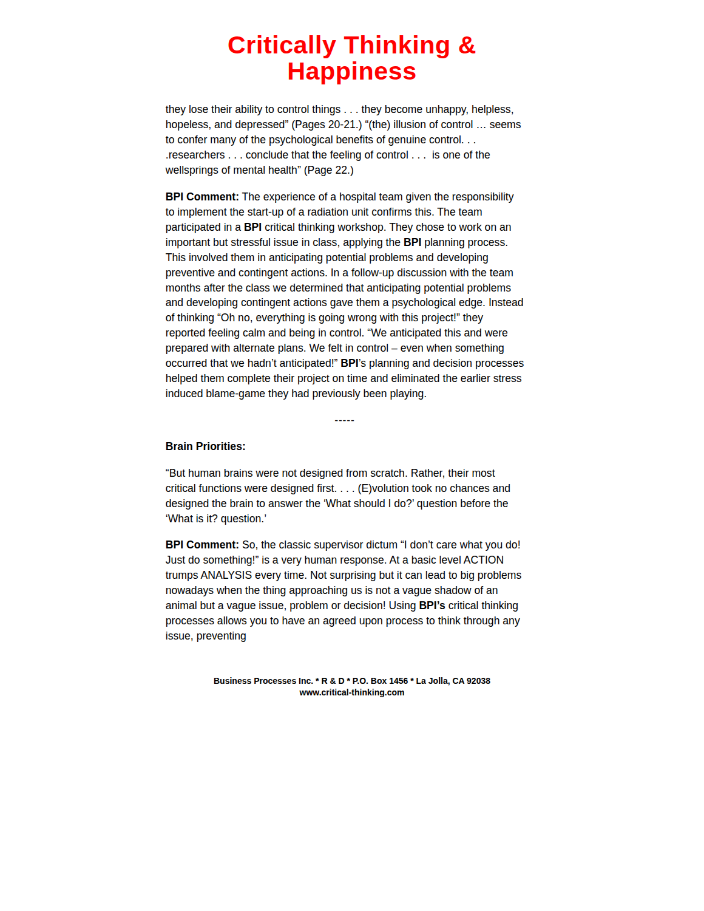Critically Thinking &
Happiness
they lose their ability to control things . . . they become unhappy, helpless, hopeless, and depressed” (Pages 20-21.) “(the) illusion of control … seems to confer many of the psychological benefits of genuine control. . . .researchers . . . conclude that the feeling of control . . . is one of the wellsprings of mental health” (Page 22.)
BPI Comment: The experience of a hospital team given the responsibility to implement the start-up of a radiation unit confirms this. The team participated in a BPI critical thinking workshop. They chose to work on an important but stressful issue in class, applying the BPI planning process. This involved them in anticipating potential problems and developing preventive and contingent actions. In a follow-up discussion with the team months after the class we determined that anticipating potential problems and developing contingent actions gave them a psychological edge. Instead of thinking “Oh no, everything is going wrong with this project!” they reported feeling calm and being in control. “We anticipated this and were prepared with alternate plans. We felt in control – even when something occurred that we hadn’t anticipated!” BPI’s planning and decision processes helped them complete their project on time and eliminated the earlier stress induced blame-game they had previously been playing.
-----
Brain Priorities:
“But human brains were not designed from scratch. Rather, their most critical functions were designed first. . . . (E)volution took no chances and designed the brain to answer the ‘What should I do?’ question before the ‘What is it? question.’
BPI Comment: So, the classic supervisor dictum “I don’t care what you do! Just do something!” is a very human response. At a basic level ACTION trumps ANALYSIS every time. Not surprising but it can lead to big problems nowadays when the thing approaching us is not a vague shadow of an animal but a vague issue, problem or decision! Using BPI’s critical thinking processes allows you to have an agreed upon process to think through any issue, preventing
Business Processes Inc. * R & D * P.O. Box 1456 * La Jolla, CA 92038
www.critical-thinking.com